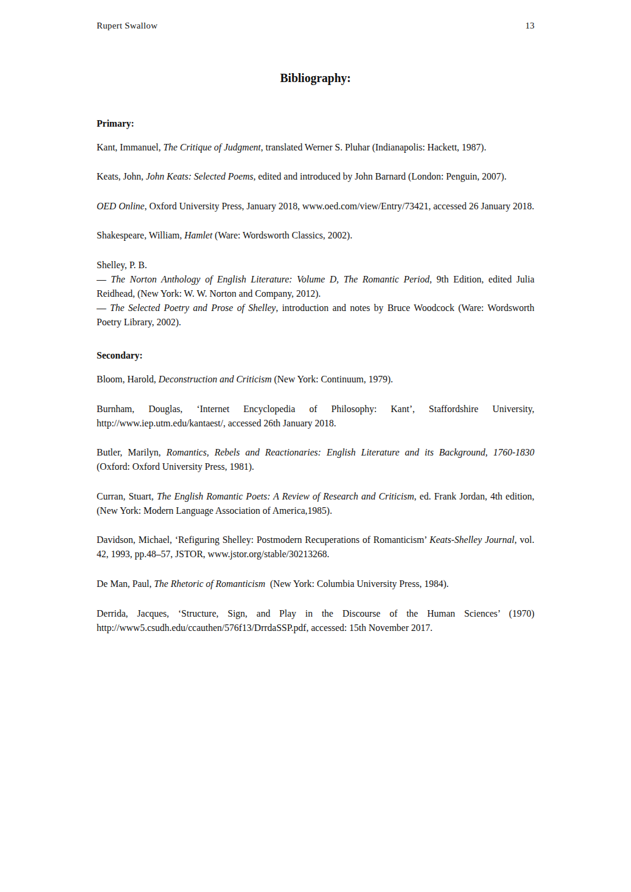Rupert Swallow 13
Bibliography:
Primary:
Kant, Immanuel, The Critique of Judgment, translated Werner S. Pluhar (Indianapolis: Hackett, 1987).
Keats, John, John Keats: Selected Poems, edited and introduced by John Barnard (London: Penguin, 2007).
OED Online, Oxford University Press, January 2018, www.oed.com/view/Entry/73421, accessed 26 January 2018.
Shakespeare, William, Hamlet (Ware: Wordsworth Classics, 2002).
Shelley, P. B.
— The Norton Anthology of English Literature: Volume D, The Romantic Period, 9th Edition, edited Julia Reidhead, (New York: W. W. Norton and Company, 2012).
— The Selected Poetry and Prose of Shelley, introduction and notes by Bruce Woodcock (Ware: Wordsworth Poetry Library, 2002).
Secondary:
Bloom, Harold, Deconstruction and Criticism (New York: Continuum, 1979).
Burnham, Douglas, ‘Internet Encyclopedia of Philosophy: Kant’, Staffordshire University, http://www.iep.utm.edu/kantaest/, accessed 26th January 2018.
Butler, Marilyn, Romantics, Rebels and Reactionaries: English Literature and its Background, 1760-1830 (Oxford: Oxford University Press, 1981).
Curran, Stuart, The English Romantic Poets: A Review of Research and Criticism, ed. Frank Jordan, 4th edition, (New York: Modern Language Association of America,1985).
Davidson, Michael, ‘Refiguring Shelley: Postmodern Recuperations of Romanticism’ Keats-Shelley Journal, vol. 42, 1993, pp.48–57, JSTOR, www.jstor.org/stable/30213268.
De Man, Paul, The Rhetoric of Romanticism (New York: Columbia University Press, 1984).
Derrida, Jacques, ‘Structure, Sign, and Play in the Discourse of the Human Sciences’ (1970) http://www5.csudh.edu/ccauthen/576f13/DrrdaSSP.pdf, accessed: 15th November 2017.